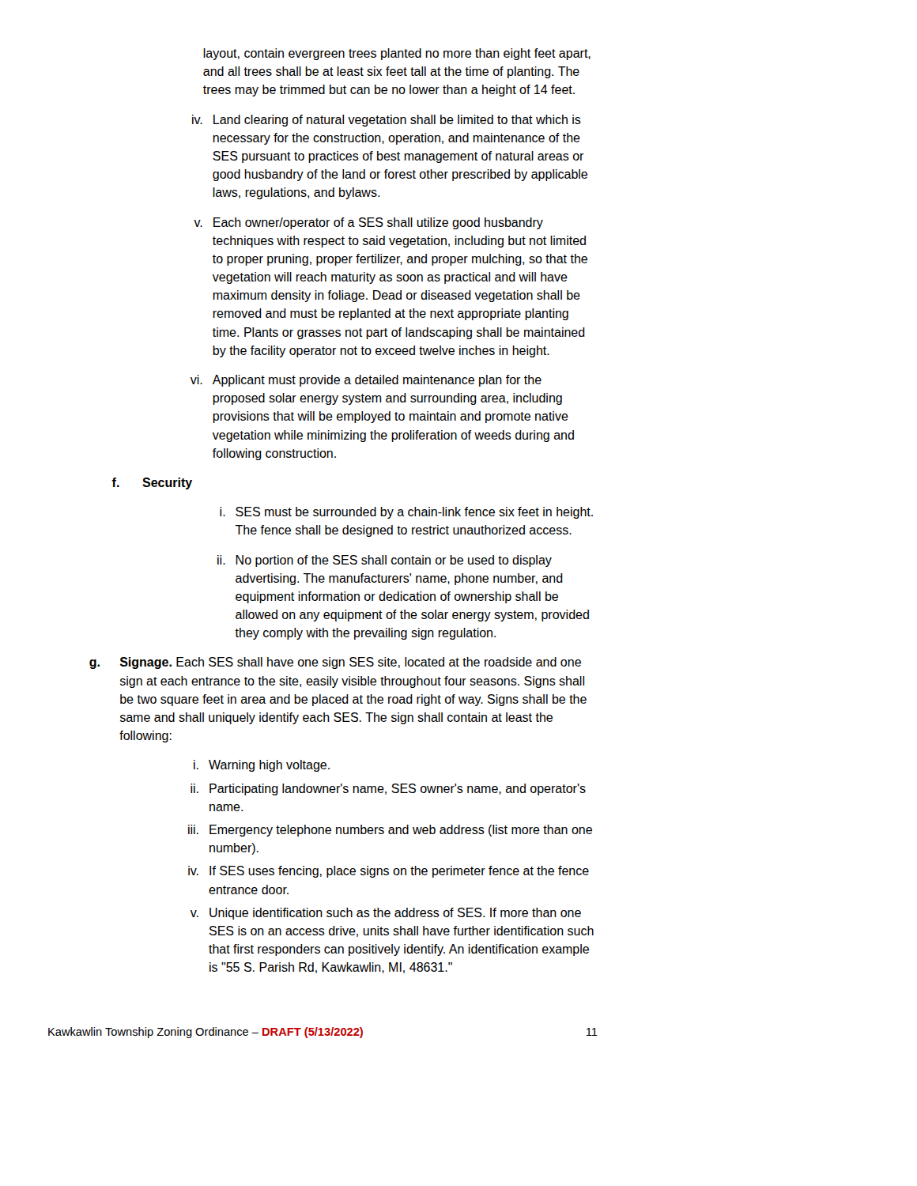layout, contain evergreen trees planted no more than eight feet apart, and all trees shall be at least six feet tall at the time of planting. The trees may be trimmed but can be no lower than a height of 14 feet.
iv.
Land clearing of natural vegetation shall be limited to that which is necessary for the construction, operation, and maintenance of the SES pursuant to practices of best management of natural areas or good husbandry of the land or forest other prescribed by applicable laws, regulations, and bylaws.
v.
Each owner/operator of a SES shall utilize good husbandry techniques with respect to said vegetation, including but not limited to proper pruning, proper fertilizer, and proper mulching, so that the vegetation will reach maturity as soon as practical and will have maximum density in foliage. Dead or diseased vegetation shall be removed and must be replanted at the next appropriate planting time. Plants or grasses not part of landscaping shall be maintained by the facility operator not to exceed twelve inches in height.
vi.
Applicant must provide a detailed maintenance plan for the proposed solar energy system and surrounding area, including provisions that will be employed to maintain and promote native vegetation while minimizing the proliferation of weeds during and following construction.
f.
Security
i.
SES must be surrounded by a chain-link fence six feet in height. The fence shall be designed to restrict unauthorized access.
ii.
No portion of the SES shall contain or be used to display advertising. The manufacturers' name, phone number, and equipment information or dedication of ownership shall be allowed on any equipment of the solar energy system, provided they comply with the prevailing sign regulation.
g.
Signage. Each SES shall have one sign SES site, located at the roadside and one sign at each entrance to the site, easily visible throughout four seasons. Signs shall be two square feet in area and be placed at the road right of way. Signs shall be the same and shall uniquely identify each SES. The sign shall contain at least the following:
i.
Warning high voltage.
ii.
Participating landowner's name, SES owner's name, and operator's name.
iii.
Emergency telephone numbers and web address (list more than one number).
iv.
If SES uses fencing, place signs on the perimeter fence at the fence entrance door.
v.
Unique identification such as the address of SES. If more than one SES is on an access drive, units shall have further identification such that first responders can positively identify. An identification example is "55 S. Parish Rd, Kawkawlin, MI, 48631."
Kawkawlin Township Zoning Ordinance – DRAFT (5/13/2022)
11